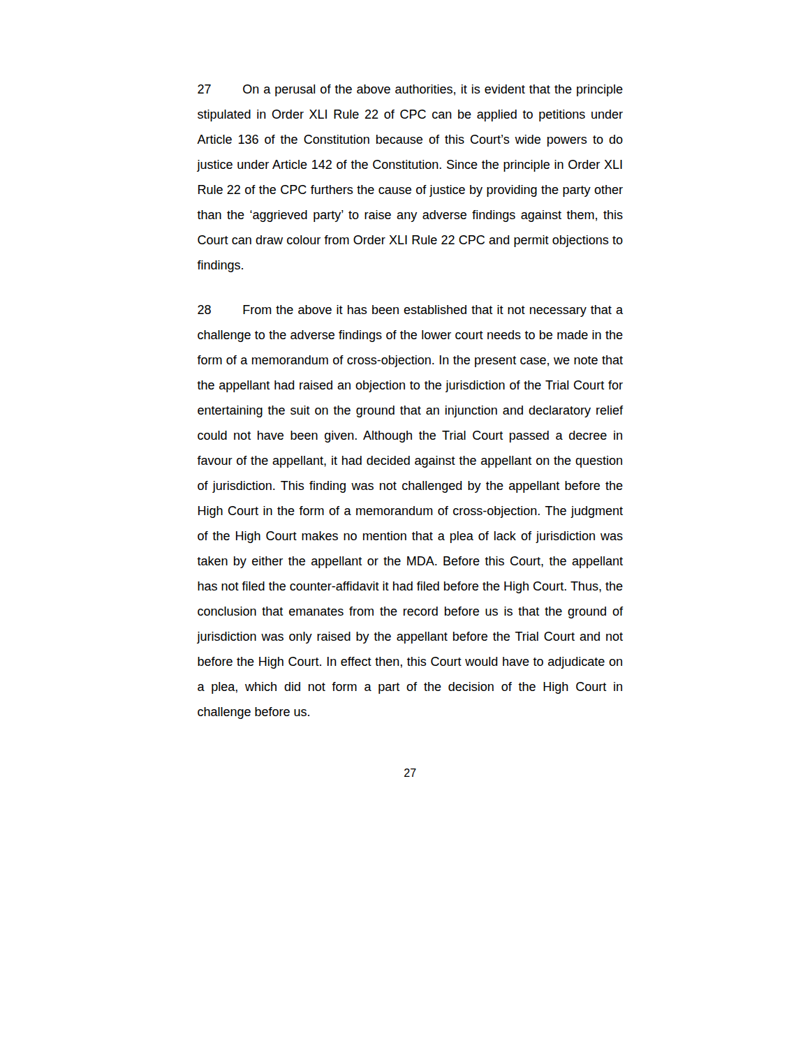27 On a perusal of the above authorities, it is evident that the principle stipulated in Order XLI Rule 22 of CPC can be applied to petitions under Article 136 of the Constitution because of this Court’s wide powers to do justice under Article 142 of the Constitution. Since the principle in Order XLI Rule 22 of the CPC furthers the cause of justice by providing the party other than the ‘aggrieved party’ to raise any adverse findings against them, this Court can draw colour from Order XLI Rule 22 CPC and permit objections to findings.
28 From the above it has been established that it not necessary that a challenge to the adverse findings of the lower court needs to be made in the form of a memorandum of cross-objection. In the present case, we note that the appellant had raised an objection to the jurisdiction of the Trial Court for entertaining the suit on the ground that an injunction and declaratory relief could not have been given. Although the Trial Court passed a decree in favour of the appellant, it had decided against the appellant on the question of jurisdiction. This finding was not challenged by the appellant before the High Court in the form of a memorandum of cross-objection. The judgment of the High Court makes no mention that a plea of lack of jurisdiction was taken by either the appellant or the MDA. Before this Court, the appellant has not filed the counter-affidavit it had filed before the High Court. Thus, the conclusion that emanates from the record before us is that the ground of jurisdiction was only raised by the appellant before the Trial Court and not before the High Court. In effect then, this Court would have to adjudicate on a plea, which did not form a part of the decision of the High Court in challenge before us.
27